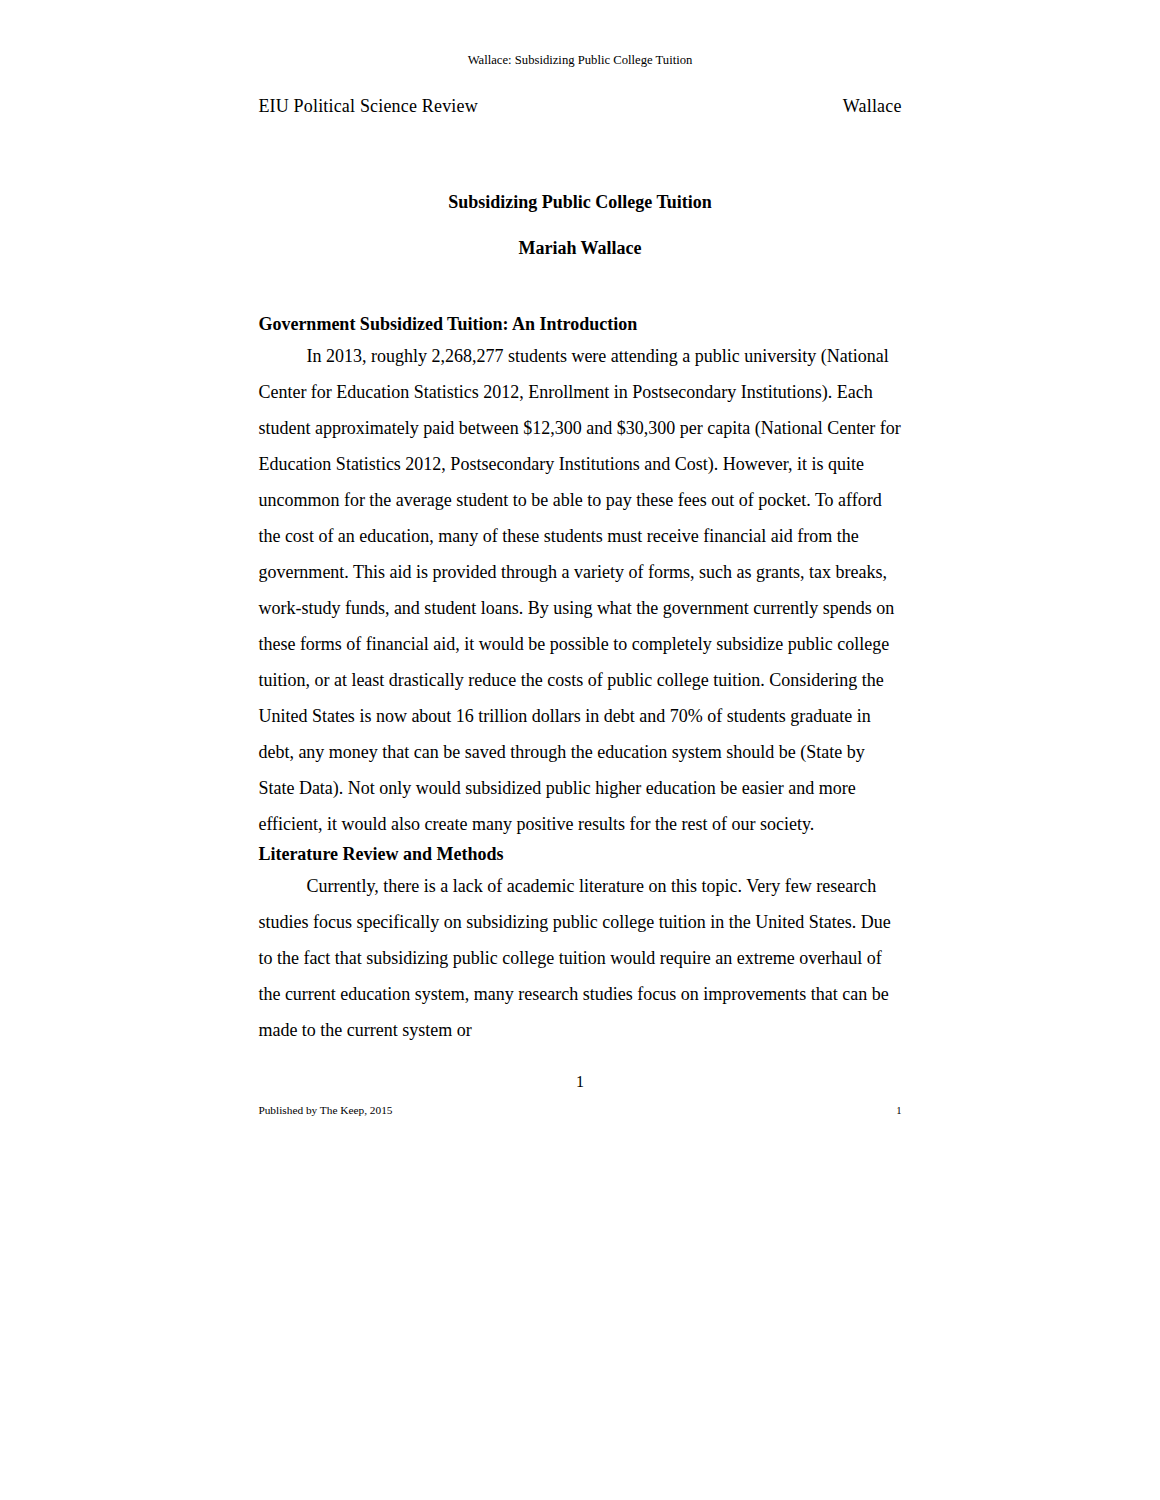Wallace: Subsidizing Public College Tuition
EIU Political Science Review Wallace
Subsidizing Public College Tuition
Mariah Wallace
Government Subsidized Tuition: An Introduction
In 2013, roughly 2,268,277 students were attending a public university (National Center for Education Statistics 2012, Enrollment in Postsecondary Institutions). Each student approximately paid between $12,300 and $30,300 per capita (National Center for Education Statistics 2012, Postsecondary Institutions and Cost). However, it is quite uncommon for the average student to be able to pay these fees out of pocket. To afford the cost of an education, many of these students must receive financial aid from the government. This aid is provided through a variety of forms, such as grants, tax breaks, work-study funds, and student loans. By using what the government currently spends on these forms of financial aid, it would be possible to completely subsidize public college tuition, or at least drastically reduce the costs of public college tuition. Considering the United States is now about 16 trillion dollars in debt and 70% of students graduate in debt, any money that can be saved through the education system should be (State by State Data). Not only would subsidized public higher education be easier and more efficient, it would also create many positive results for the rest of our society.
Literature Review and Methods
Currently, there is a lack of academic literature on this topic. Very few research studies focus specifically on subsidizing public college tuition in the United States. Due to the fact that subsidizing public college tuition would require an extreme overhaul of the current education system, many research studies focus on improvements that can be made to the current system or
1
Published by The Keep, 2015 1